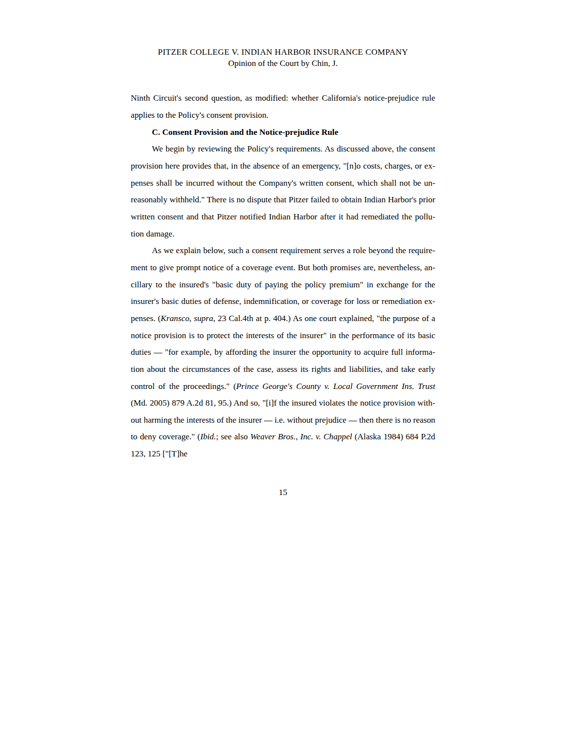Pitzer College v. Indian Harbor Insurance Company
Opinion of the Court by Chin, J.
Ninth Circuit's second question, as modified: whether California's notice-prejudice rule applies to the Policy's consent provision.
C. Consent Provision and the Notice-prejudice Rule
We begin by reviewing the Policy's requirements. As discussed above, the consent provision here provides that, in the absence of an emergency, "[n]o costs, charges, or expenses shall be incurred without the Company's written consent, which shall not be unreasonably withheld." There is no dispute that Pitzer failed to obtain Indian Harbor's prior written consent and that Pitzer notified Indian Harbor after it had remediated the pollution damage.
As we explain below, such a consent requirement serves a role beyond the requirement to give prompt notice of a coverage event. But both promises are, nevertheless, ancillary to the insured's "basic duty of paying the policy premium" in exchange for the insurer's basic duties of defense, indemnification, or coverage for loss or remediation expenses. (Kransco, supra, 23 Cal.4th at p. 404.) As one court explained, "the purpose of a notice provision is to protect the interests of the insurer" in the performance of its basic duties — "for example, by affording the insurer the opportunity to acquire full information about the circumstances of the case, assess its rights and liabilities, and take early control of the proceedings." (Prince George's County v. Local Government Ins. Trust (Md. 2005) 879 A.2d 81, 95.) And so, "[i]f the insured violates the notice provision without harming the interests of the insurer — i.e. without prejudice — then there is no reason to deny coverage." (Ibid.; see also Weaver Bros., Inc. v. Chappel (Alaska 1984) 684 P.2d 123, 125 ["[T]he
15